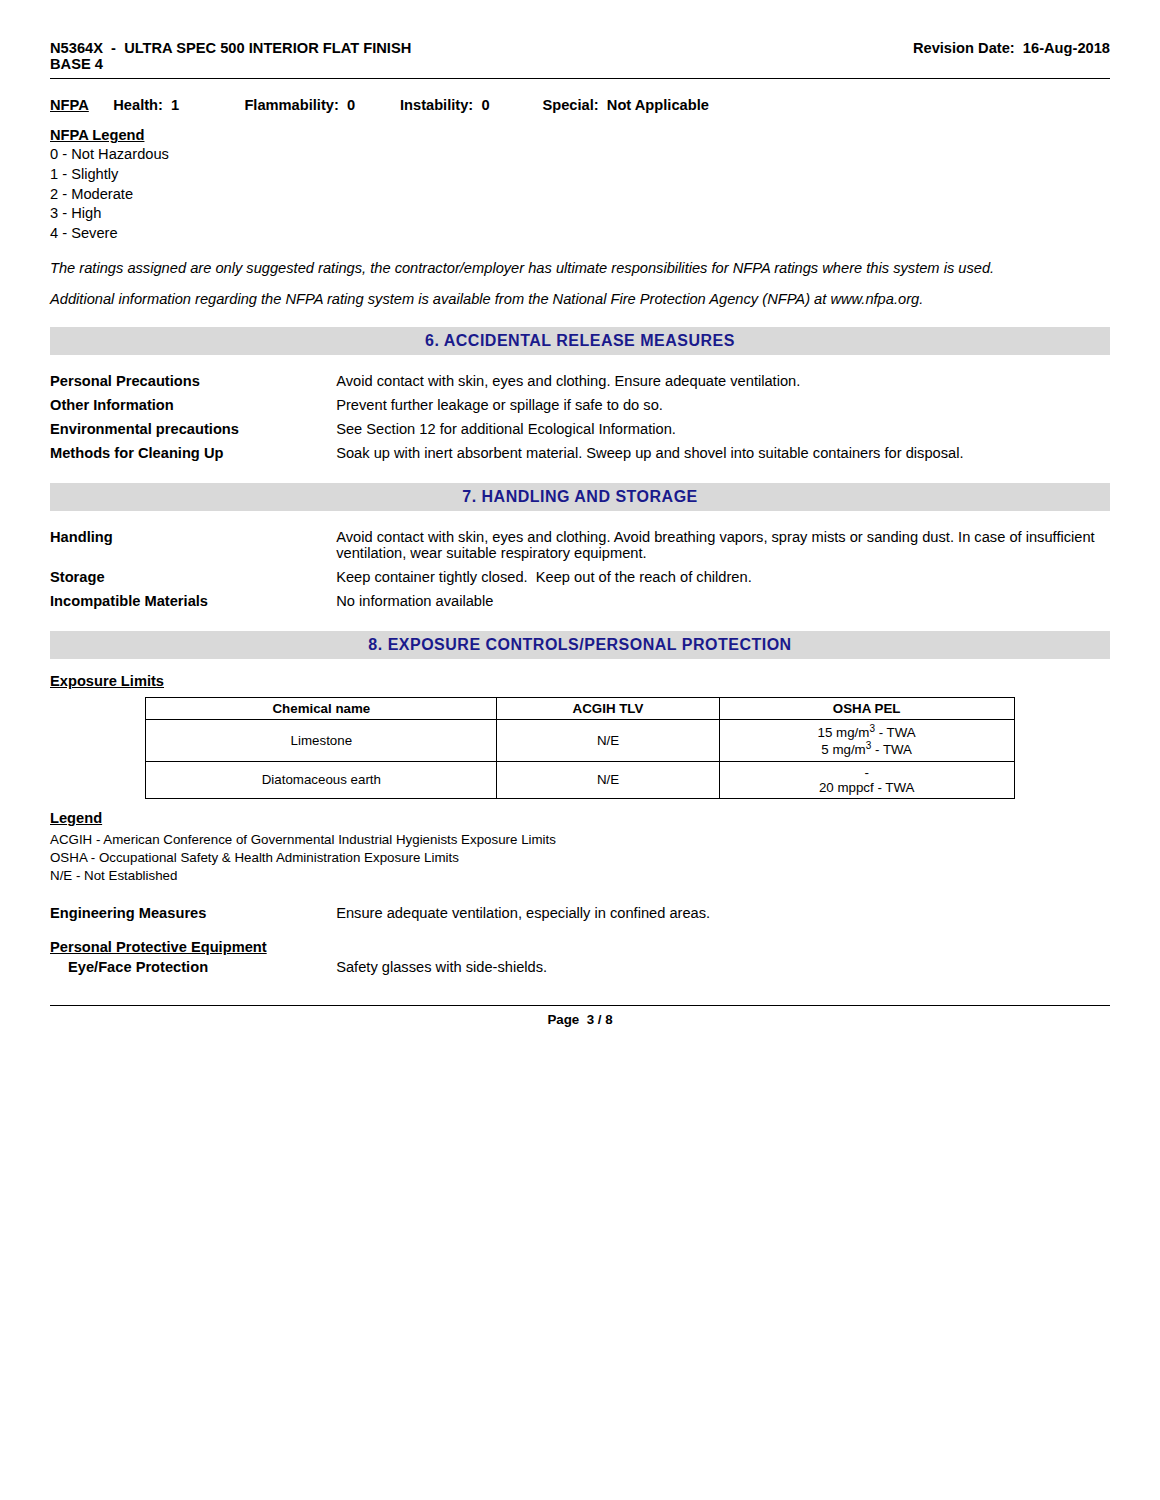N5364X - ULTRA SPEC 500 INTERIOR FLAT FINISH
BASE 4
Revision Date: 16-Aug-2018
NFPA Health: 1 Flammability: 0 Instability: 0 Special: Not Applicable
NFPA Legend
0 - Not Hazardous
1 - Slightly
2 - Moderate
3 - High
4 - Severe
The ratings assigned are only suggested ratings, the contractor/employer has ultimate responsibilities for NFPA ratings where this system is used.
Additional information regarding the NFPA rating system is available from the National Fire Protection Agency (NFPA) at www.nfpa.org.
6. ACCIDENTAL RELEASE MEASURES
| Personal Precautions | Avoid contact with skin, eyes and clothing. Ensure adequate ventilation. |
| Other Information | Prevent further leakage or spillage if safe to do so. |
| Environmental precautions | See Section 12 for additional Ecological Information. |
| Methods for Cleaning Up | Soak up with inert absorbent material. Sweep up and shovel into suitable containers for disposal. |
7. HANDLING AND STORAGE
| Handling | Avoid contact with skin, eyes and clothing. Avoid breathing vapors, spray mists or sanding dust. In case of insufficient ventilation, wear suitable respiratory equipment. |
| Storage | Keep container tightly closed. Keep out of the reach of children. |
| Incompatible Materials | No information available |
8. EXPOSURE CONTROLS/PERSONAL PROTECTION
Exposure Limits
| Chemical name | ACGIH TLV | OSHA PEL |
| --- | --- | --- |
| Limestone | N/E | 15 mg/m 3 - TWA 5 mg/m 3 - TWA |
| Diatomaceous earth | N/E | - 20 mppcf - TWA |
Legend ACGIH - American Conference of Governmental Industrial Hygienists Exposure Limits
OSHA - Occupational Safety & Health Administration Exposure Limits
N/E - Not Established
| Engineering Measures | Ensure adequate ventilation, especially in confined areas. |
Personal Protective Equipment
Eye/Face Protection
Safety glasses with side-shields.
Page 3 / 8